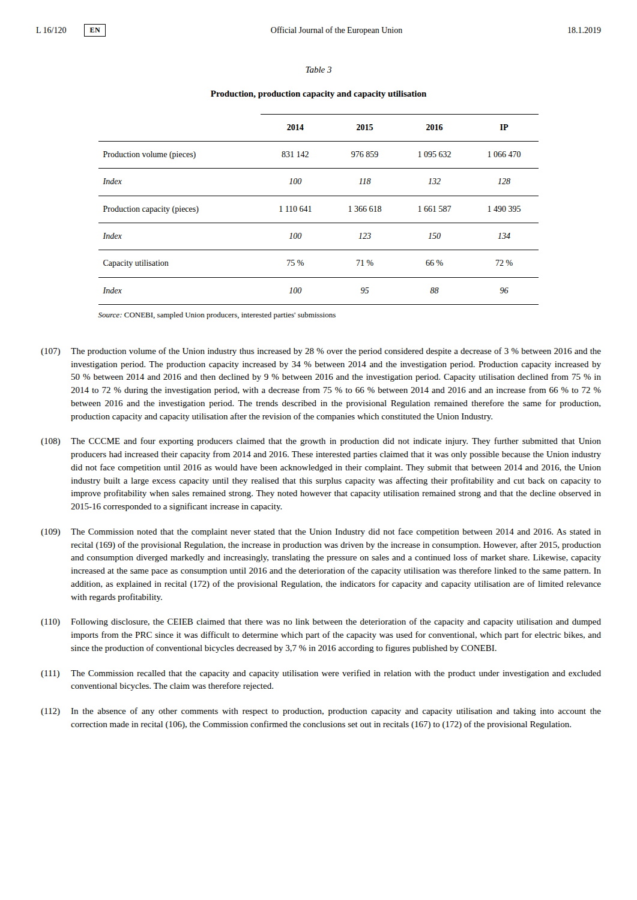L 16/120 EN
Official Journal of the European Union
18.1.2019
Table 3
Production, production capacity and capacity utilisation
| | 2014 | 2015 | 2016 | IP |
| --- | --- | --- | --- | --- |
| Production volume (pieces) | 831 142 | 976 859 | 1 095 632 | 1 066 470 |
| Index | 100 | 118 | 132 | 128 |
| Production capacity (pieces) | 1 110 641 | 1 366 618 | 1 661 587 | 1 490 395 |
| Index | 100 | 123 | 150 | 134 |
| Capacity utilisation | 75 % | 71 % | 66 % | 72 % |
| Index | 100 | 95 | 88 | 96 |
Source: CONEBI, sampled Union producers, interested parties' submissions
(107)
The production volume of the Union industry thus increased by 28 % over the period considered despite a decrease of 3 % between 2016 and the investigation period. The production capacity increased by 34 % between 2014 and the investigation period. Production capacity increased by 50 % between 2014 and 2016 and then declined by 9 % between 2016 and the investigation period. Capacity utilisation declined from 75 % in 2014 to 72 % during the investigation period, with a decrease from 75 % to 66 % between 2014 and 2016 and an increase from 66 % to 72 % between 2016 and the investigation period. The trends described in the provisional Regulation remained therefore the same for production, production capacity and capacity utilisation after the revision of the companies which constituted the Union Industry.
(108)
The CCCME and four exporting producers claimed that the growth in production did not indicate injury. They further submitted that Union producers had increased their capacity from 2014 and 2016. These interested parties claimed that it was only possible because the Union industry did not face competition until 2016 as would have been acknowledged in their complaint. They submit that between 2014 and 2016, the Union industry built a large excess capacity until they realised that this surplus capacity was affecting their profitability and cut back on capacity to improve profitability when sales remained strong. They noted however that capacity utilisation remained strong and that the decline observed in 2015-16 corresponded to a significant increase in capacity.
(109)
The Commission noted that the complaint never stated that the Union Industry did not face competition between 2014 and 2016. As stated in recital (169) of the provisional Regulation, the increase in production was driven by the increase in consumption. However, after 2015, production and consumption diverged markedly and increasingly, translating the pressure on sales and a continued loss of market share. Likewise, capacity increased at the same pace as consumption until 2016 and the deterioration of the capacity utilisation was therefore linked to the same pattern. In addition, as explained in recital (172) of the provisional Regulation, the indicators for capacity and capacity utilisation are of limited relevance with regards profitability.
(110)
Following disclosure, the CEIEB claimed that there was no link between the deterioration of the capacity and capacity utilisation and dumped imports from the PRC since it was difficult to determine which part of the capacity was used for conventional, which part for electric bikes, and since the production of conventional bicycles decreased by 3,7 % in 2016 according to figures published by CONEBI.
(111)
The Commission recalled that the capacity and capacity utilisation were verified in relation with the product under investigation and excluded conventional bicycles. The claim was therefore rejected.
(112)
In the absence of any other comments with respect to production, production capacity and capacity utilisation and taking into account the correction made in recital (106), the Commission confirmed the conclusions set out in recitals (167) to (172) of the provisional Regulation.